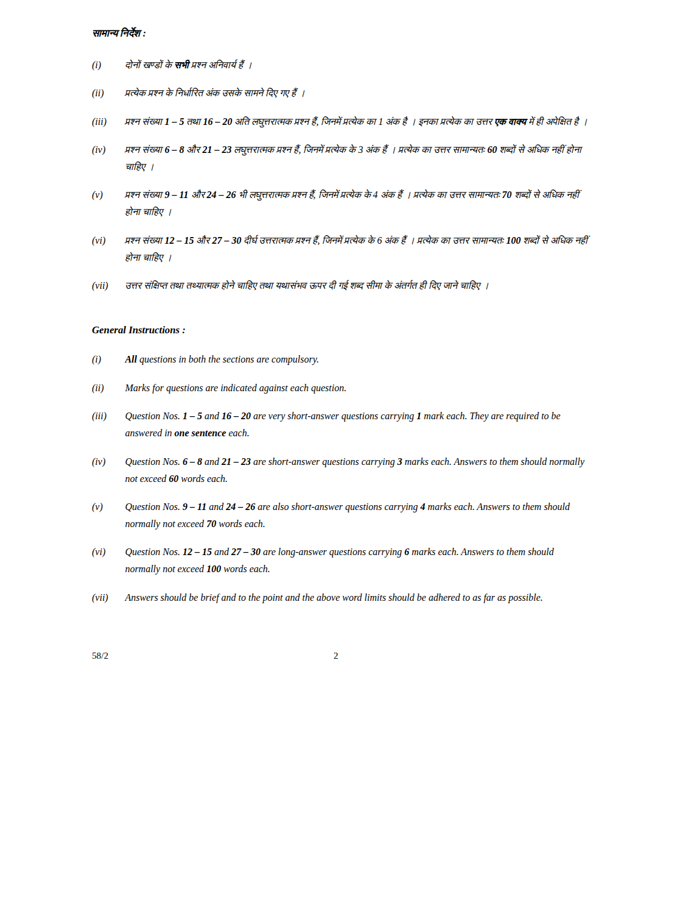सामान्य निर्देश :
(i) दोनों खण्डों के सभी प्रश्न अनिवार्य हैं ।
(ii) प्रत्येक प्रश्न के निर्धारित अंक उसके सामने दिए गए हैं ।
(iii) प्रश्न संख्या 1 – 5 तथा 16 – 20 अति लघुत्तरात्मक प्रश्न हैं, जिनमें प्रत्येक का 1 अंक है । इनका प्रत्येक का उत्तर एक वाक्य में ही अपेक्षित है ।
(iv) प्रश्न संख्या 6 – 8 और 21 – 23 लघुत्तरात्मक प्रश्न हैं, जिनमें प्रत्येक के 3 अंक हैं । प्रत्येक का उत्तर सामान्यतः 60 शब्दों से अधिक नहीं होना चाहिए ।
(v) प्रश्न संख्या 9 – 11 और 24 – 26 भी लघुत्तरात्मक प्रश्न हैं, जिनमें प्रत्येक के 4 अंक हैं । प्रत्येक का उत्तर सामान्यतः 70 शब्दों से अधिक नहीं होना चाहिए ।
(vi) प्रश्न संख्या 12 – 15 और 27 – 30 दीर्घ उत्तरात्मक प्रश्न हैं, जिनमें प्रत्येक के 6 अंक हैं । प्रत्येक का उत्तर सामान्यतः 100 शब्दों से अधिक नहीं होना चाहिए ।
(vii) उत्तर संक्षिप्त तथा तथ्यात्मक होने चाहिए तथा यथासंभव ऊपर दी गई शब्द सीमा के अंतर्गत ही दिए जाने चाहिए ।
General Instructions :
(i) All questions in both the sections are compulsory.
(ii) Marks for questions are indicated against each question.
(iii) Question Nos. 1 – 5 and 16 – 20 are very short-answer questions carrying 1 mark each. They are required to be answered in one sentence each.
(iv) Question Nos. 6 – 8 and 21 – 23 are short-answer questions carrying 3 marks each. Answers to them should normally not exceed 60 words each.
(v) Question Nos. 9 – 11 and 24 – 26 are also short-answer questions carrying 4 marks each. Answers to them should normally not exceed 70 words each.
(vi) Question Nos. 12 – 15 and 27 – 30 are long-answer questions carrying 6 marks each. Answers to them should normally not exceed 100 words each.
(vii) Answers should be brief and to the point and the above word limits should be adhered to as far as possible.
58/2 2